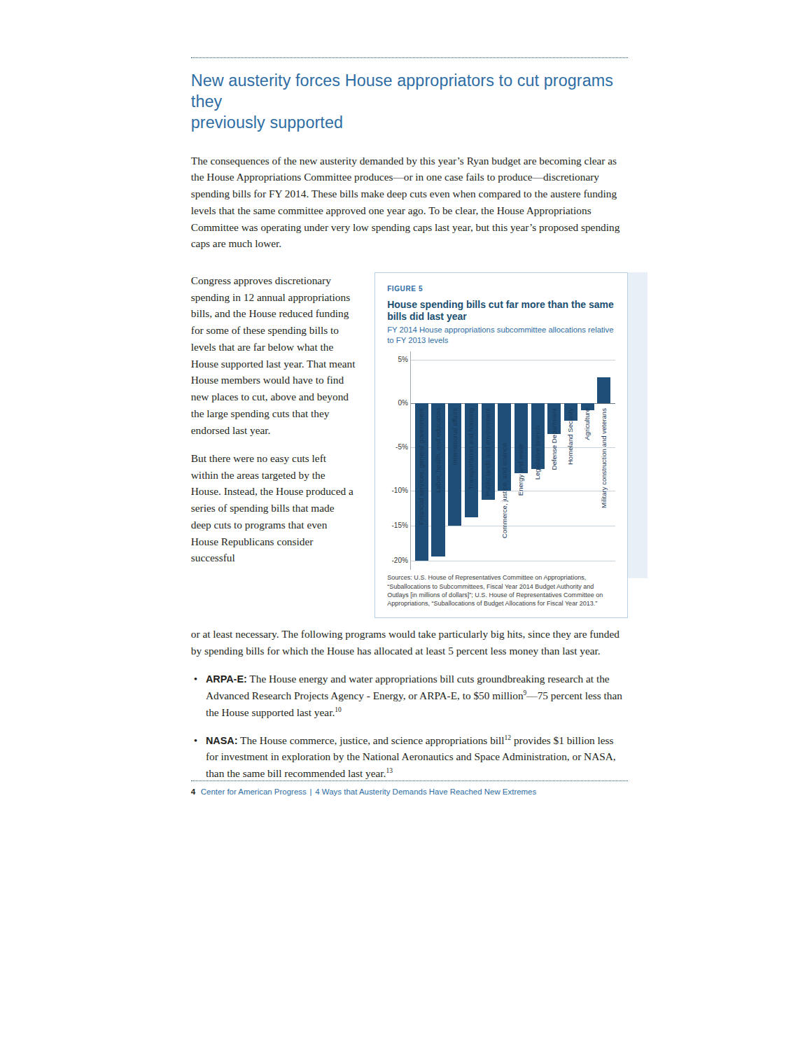New austerity forces House appropriators to cut programs they
previously supported
The consequences of the new austerity demanded by this year’s Ryan budget are becoming clear as the House Appropriations Committee produces—or in one case fails to produce—discretionary spending bills for FY 2014. These bills make deep cuts even when compared to the austere funding levels that the same committee approved one year ago. To be clear, the House Appropriations Committee was operating under very low spending caps last year, but this year’s proposed spending caps are much lower.
Congress approves discretionary spending in 12 annual appropriations bills, and the House reduced funding for some of these spending bills to levels that are far below what the House supported last year. That meant House members would have to find new places to cut, above and beyond the large spending cuts that they endorsed last year.
But there were no easy cuts left within the areas targeted by the House. Instead, the House produced a series of spending bills that made deep cuts to programs that even House Republicans consider successful
FIGURE 5
House spending bills cut far more than the same bills did last year
FY 2014 House appropriations subcommittee allocations relative to FY 2013 levels
5% 0% -5% -10% -15% -20%
Financial services, general government
Labor, health, and education
International affairs
Transportation and housing
Public lands and environment
Commerce, justice, and science
Energy and water
Legislative branch
Defense Department
Homeland Security
Agriculture
Military construction and veterans
Sources: U.S. House of Representatives Committee on Appropriations, “Suballocations to Subcommittees, Fiscal Year 2014 Budget Authority and Outlays [in millions of dollars]”; U.S. House of Representatives Committee on Appropriations, “Suballocations of Budget Allocations for Fiscal Year 2013.”
or at least necessary. The following programs would take particularly big hits, since they are funded by spending bills for which the House has allocated at least 5 percent less money than last year.
ARPA-E: The House energy and water appropriations bill cuts groundbreaking research at the Advanced Research Projects Agency - Energy, or ARPA-E, to $50 million9—75 percent less than the House supported last year.10
NASA: The House commerce, justice, and science appropriations bill12 provides $1 billion less for investment in exploration by the National Aeronautics and Space Administration, or NASA, than the same bill recommended last year.13
4 Center for American Progress|4 Ways that Austerity Demands Have Reached New Extremes